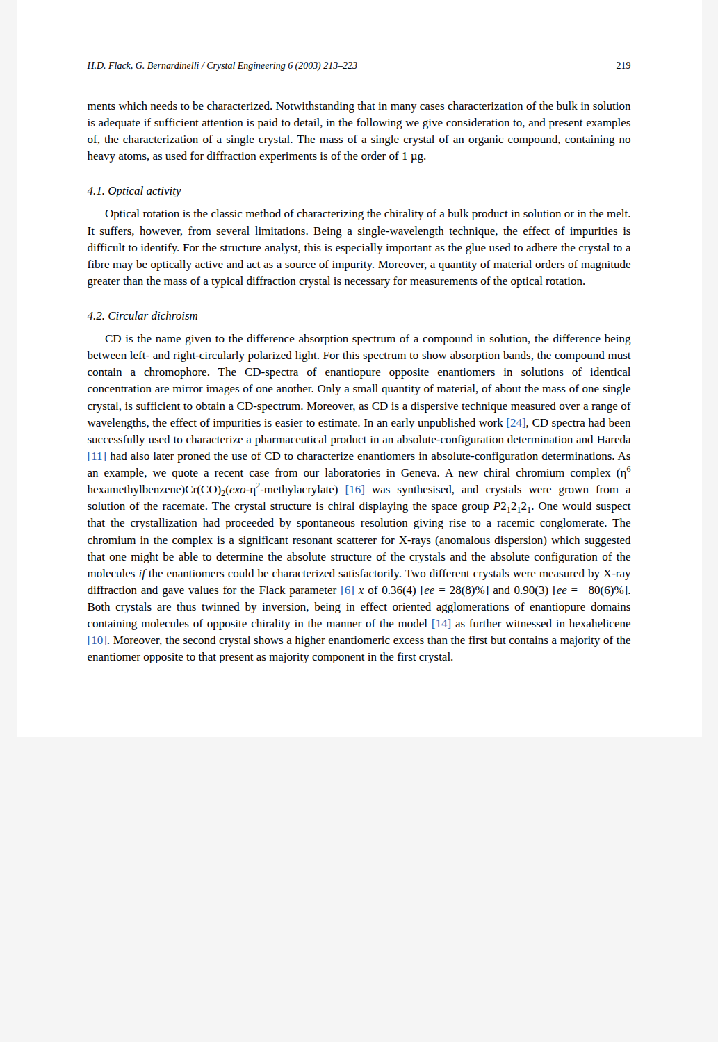H.D. Flack, G. Bernardinelli / Crystal Engineering 6 (2003) 213–223 219
ments which needs to be characterized. Notwithstanding that in many cases characterization of the bulk in solution is adequate if sufficient attention is paid to detail, in the following we give consideration to, and present examples of, the characterization of a single crystal. The mass of a single crystal of an organic compound, containing no heavy atoms, as used for diffraction experiments is of the order of 1 µg.
4.1. Optical activity
Optical rotation is the classic method of characterizing the chirality of a bulk product in solution or in the melt. It suffers, however, from several limitations. Being a single-wavelength technique, the effect of impurities is difficult to identify. For the structure analyst, this is especially important as the glue used to adhere the crystal to a fibre may be optically active and act as a source of impurity. Moreover, a quantity of material orders of magnitude greater than the mass of a typical diffraction crystal is necessary for measurements of the optical rotation.
4.2. Circular dichroism
CD is the name given to the difference absorption spectrum of a compound in solution, the difference being between left- and right-circularly polarized light. For this spectrum to show absorption bands, the compound must contain a chromophore. The CD-spectra of enantiopure opposite enantiomers in solutions of identical concentration are mirror images of one another. Only a small quantity of material, of about the mass of one single crystal, is sufficient to obtain a CD-spectrum. Moreover, as CD is a dispersive technique measured over a range of wavelengths, the effect of impurities is easier to estimate. In an early unpublished work [24], CD spectra had been successfully used to characterize a pharmaceutical product in an absolute-configuration determination and Hareda [11] had also later proned the use of CD to characterize enantiomers in absolute-configuration determinations. As an example, we quote a recent case from our laboratories in Geneva. A new chiral chromium complex (η6 hexamethylbenzene)Cr(CO)2(exo-η2-methylacrylate) [16] was synthesised, and crystals were grown from a solution of the racemate. The crystal structure is chiral displaying the space group P212121. One would suspect that the crystallization had proceeded by spontaneous resolution giving rise to a racemic conglomerate. The chromium in the complex is a significant resonant scatterer for X-rays (anomalous dispersion) which suggested that one might be able to determine the absolute structure of the crystals and the absolute configuration of the molecules if the enantiomers could be characterized satisfactorily. Two different crystals were measured by X-ray diffraction and gave values for the Flack parameter [6] x of 0.36(4) [ee = 28(8)%] and 0.90(3) [ee = −80(6)%]. Both crystals are thus twinned by inversion, being in effect oriented agglomerations of enantiopure domains containing molecules of opposite chirality in the manner of the model [14] as further witnessed in hexahelicene [10]. Moreover, the second crystal shows a higher enantiomeric excess than the first but contains a majority of the enantiomer opposite to that present as majority component in the first crystal.